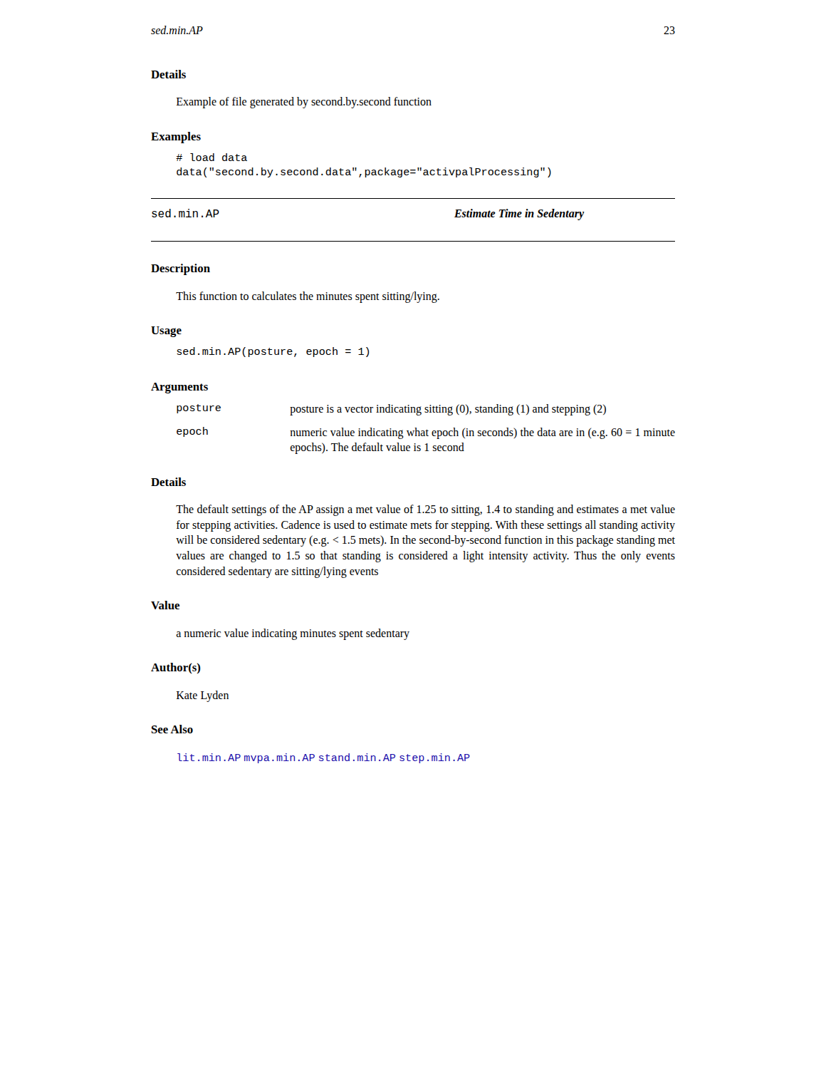sed.min.AP 23
Details
Example of file generated by second.by.second function
Examples
# load data
data("second.by.second.data",package="activpalProcessing")
sed.min.AP Estimate Time in Sedentary
Description
This function to calculates the minutes spent sitting/lying.
Usage
sed.min.AP(posture, epoch = 1)
Arguments
posture
posture is a vector indicating sitting (0), standing (1) and stepping (2)
epoch
numeric value indicating what epoch (in seconds) the data are in (e.g. 60 = 1 minute epochs). The default value is 1 second
Details
The default settings of the AP assign a met value of 1.25 to sitting, 1.4 to standing and estimates a met value for stepping activities. Cadence is used to estimate mets for stepping. With these settings all standing activity will be considered sedentary (e.g. < 1.5 mets). In the second-by-second function in this package standing met values are changed to 1.5 so that standing is considered a light intensity activity. Thus the only events considered sedentary are sitting/lying events
Value
a numeric value indicating minutes spent sedentary
Author(s)
Kate Lyden
See Also
lit.min.AP mvpa.min.AP stand.min.AP step.min.AP